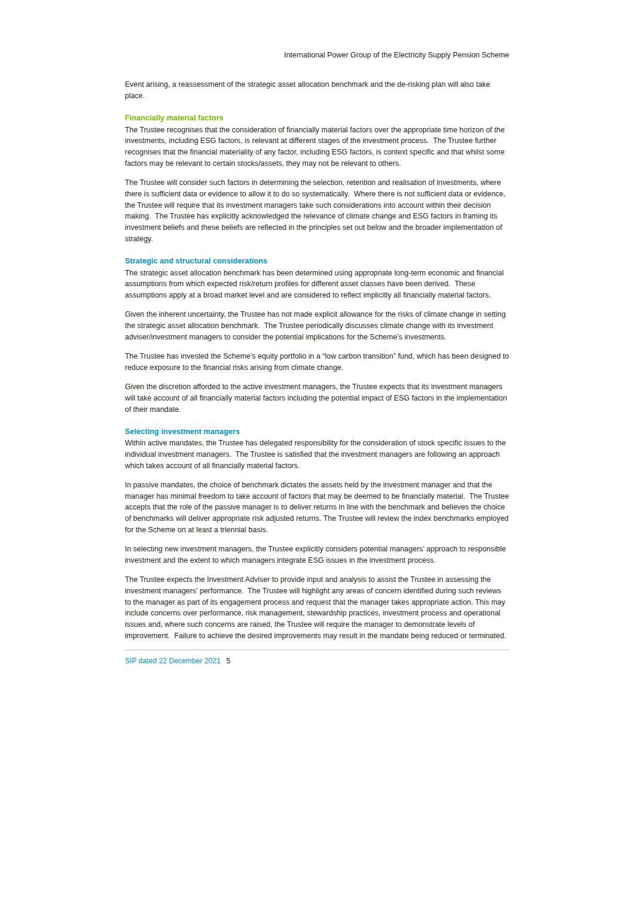International Power Group of the Electricity Supply Pension Scheme
Event arising, a reassessment of the strategic asset allocation benchmark and the de-risking plan will also take place.
Financially material factors
The Trustee recognises that the consideration of financially material factors over the appropriate time horizon of the investments, including ESG factors, is relevant at different stages of the investment process. The Trustee further recognises that the financial materiality of any factor, including ESG factors, is context specific and that whilst some factors may be relevant to certain stocks/assets, they may not be relevant to others.
The Trustee will consider such factors in determining the selection, retention and realisation of investments, where there is sufficient data or evidence to allow it to do so systematically. Where there is not sufficient data or evidence, the Trustee will require that its investment managers take such considerations into account within their decision making. The Trustee has explicitly acknowledged the relevance of climate change and ESG factors in framing its investment beliefs and these beliefs are reflected in the principles set out below and the broader implementation of strategy.
Strategic and structural considerations
The strategic asset allocation benchmark has been determined using appropriate long-term economic and financial assumptions from which expected risk/return profiles for different asset classes have been derived. These assumptions apply at a broad market level and are considered to reflect implicitly all financially material factors.
Given the inherent uncertainty, the Trustee has not made explicit allowance for the risks of climate change in setting the strategic asset allocation benchmark. The Trustee periodically discusses climate change with its investment adviser/investment managers to consider the potential implications for the Scheme’s investments.
The Trustee has invested the Scheme’s equity portfolio in a “low carbon transition” fund, which has been designed to reduce exposure to the financial risks arising from climate change.
Given the discretion afforded to the active investment managers, the Trustee expects that its investment managers will take account of all financially material factors including the potential impact of ESG factors in the implementation of their mandate.
Selecting investment managers
Within active mandates, the Trustee has delegated responsibility for the consideration of stock specific issues to the individual investment managers. The Trustee is satisfied that the investment managers are following an approach which takes account of all financially material factors.
In passive mandates, the choice of benchmark dictates the assets held by the investment manager and that the manager has minimal freedom to take account of factors that may be deemed to be financially material. The Trustee accepts that the role of the passive manager is to deliver returns in line with the benchmark and believes the choice of benchmarks will deliver appropriate risk adjusted returns. The Trustee will review the index benchmarks employed for the Scheme on at least a triennial basis.
In selecting new investment managers, the Trustee explicitly considers potential managers’ approach to responsible investment and the extent to which managers integrate ESG issues in the investment process.
The Trustee expects the Investment Adviser to provide input and analysis to assist the Trustee in assessing the investment managers’ performance. The Trustee will highlight any areas of concern identified during such reviews to the manager as part of its engagement process and request that the manager takes appropriate action. This may include concerns over performance, risk management, stewardship practices, investment process and operational issues and, where such concerns are raised, the Trustee will require the manager to demonstrate levels of improvement. Failure to achieve the desired improvements may result in the mandate being reduced or terminated.
SIP dated 22 December 20215